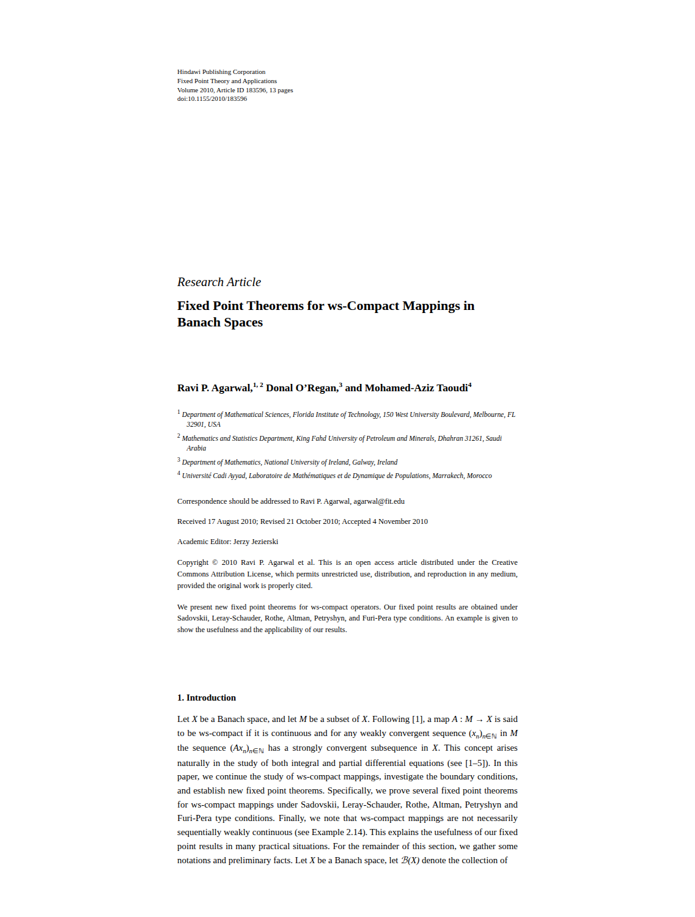Hindawi Publishing Corporation
Fixed Point Theory and Applications
Volume 2010, Article ID 183596, 13 pages
doi:10.1155/2010/183596
Research Article
Fixed Point Theorems for ws-Compact Mappings in
Banach Spaces
Ravi P. Agarwal,1, 2 Donal O’Regan,3 and Mohamed-Aziz Taoudi4
1 Department of Mathematical Sciences, Florida Institute of Technology, 150 West University Boulevard, Melbourne, FL 32901, USA
2 Mathematics and Statistics Department, King Fahd University of Petroleum and Minerals, Dhahran 31261, Saudi Arabia
3 Department of Mathematics, National University of Ireland, Galway, Ireland
4 Université Cadi Ayyad, Laboratoire de Mathématiques et de Dynamique de Populations, Marrakech, Morocco
Correspondence should be addressed to Ravi P. Agarwal, agarwal@fit.edu
Received 17 August 2010; Revised 21 October 2010; Accepted 4 November 2010
Academic Editor: Jerzy Jezierski
Copyright © 2010 Ravi P. Agarwal et al. This is an open access article distributed under the Creative Commons Attribution License, which permits unrestricted use, distribution, and reproduction in any medium, provided the original work is properly cited.
We present new fixed point theorems for ws-compact operators. Our fixed point results are obtained under Sadovskii, Leray-Schauder, Rothe, Altman, Petryshyn, and Furi-Pera type conditions. An example is given to show the usefulness and the applicability of our results.
1. Introduction
Let X be a Banach space, and let M be a subset of X. Following [1], a map A : M → X is said to be ws-compact if it is continuous and for any weakly convergent sequence (xn)n∈ℕ in M the sequence (Axn)n∈ℕ has a strongly convergent subsequence in X. This concept arises naturally in the study of both integral and partial differential equations (see [1–5]). In this paper, we continue the study of ws-compact mappings, investigate the boundary conditions, and establish new fixed point theorems. Specifically, we prove several fixed point theorems for ws-compact mappings under Sadovskii, Leray-Schauder, Rothe, Altman, Petryshyn and Furi-Pera type conditions. Finally, we note that ws-compact mappings are not necessarily sequentially weakly continuous (see Example 2.14). This explains the usefulness of our fixed point results in many practical situations. For the remainder of this section, we gather some notations and preliminary facts. Let X be a Banach space, let ℬ(X) denote the collection of